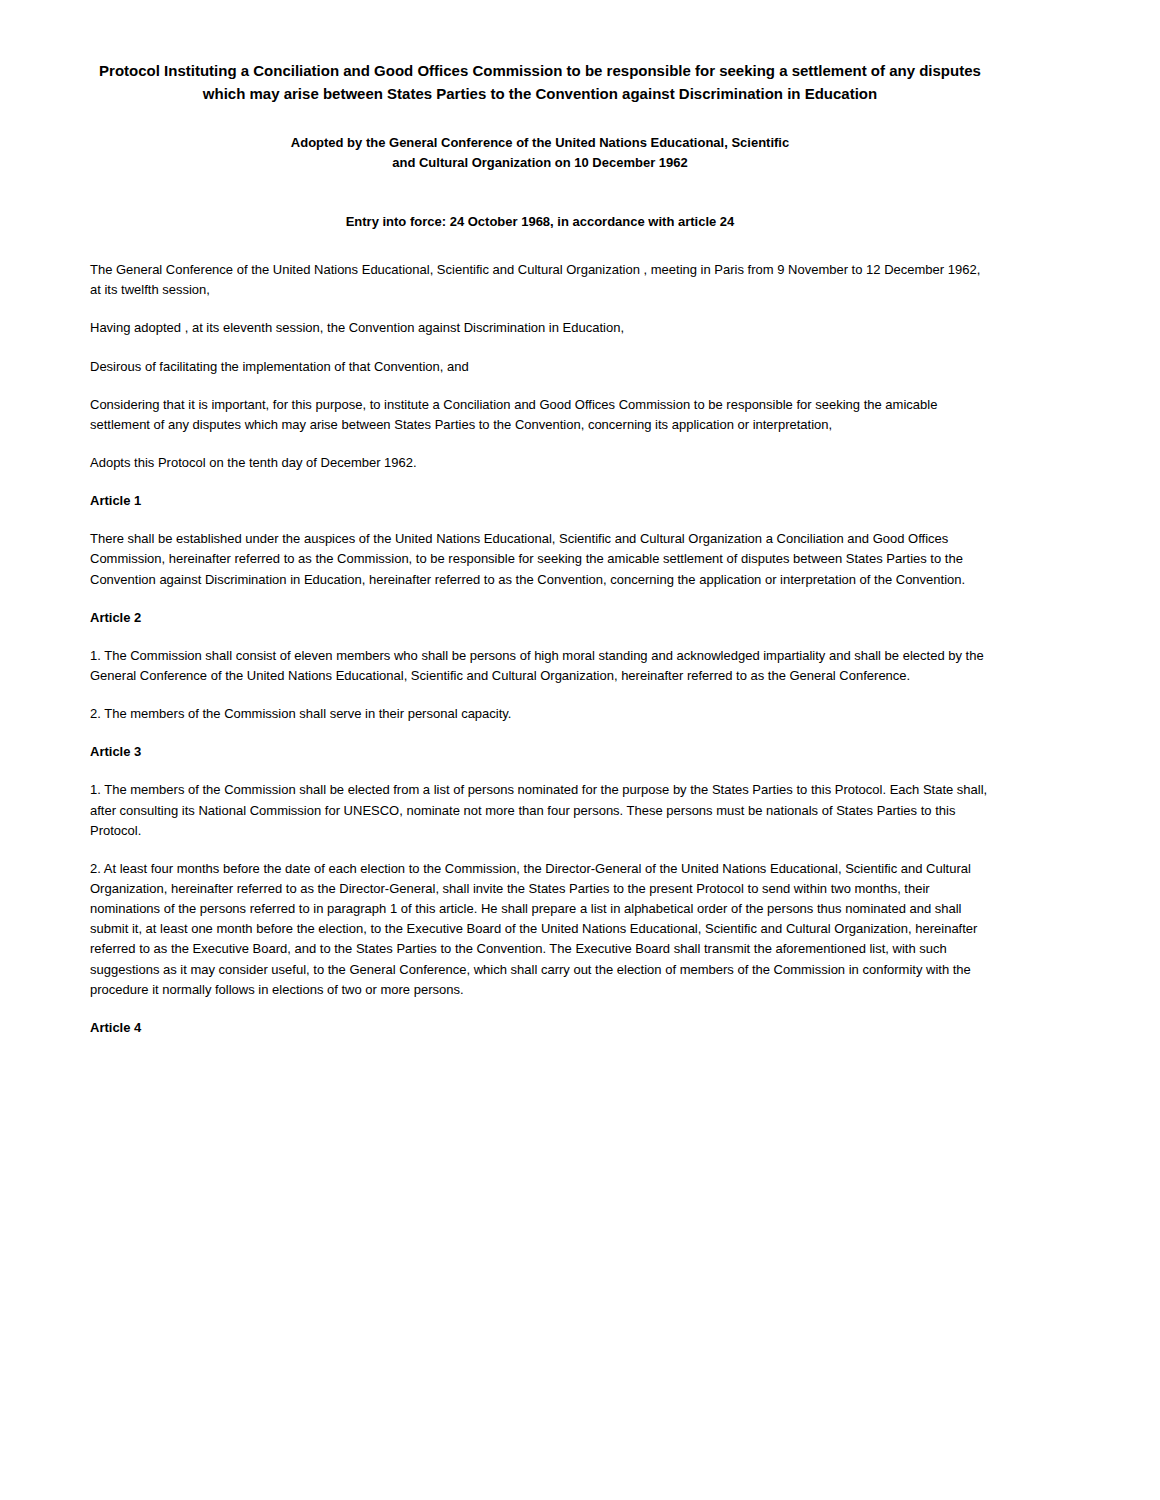Protocol Instituting a Conciliation and Good Offices Commission to be responsible for seeking a settlement of any disputes which may arise between States Parties to the Convention against Discrimination in Education
Adopted by the General Conference of the United Nations Educational, Scientific
and Cultural Organization on 10 December 1962
Entry into force: 24 October 1968, in accordance with article 24
The General Conference of the United Nations Educational, Scientific and Cultural Organization , meeting in Paris from 9 November to 12 December 1962, at its twelfth session,
Having adopted , at its eleventh session, the Convention against Discrimination in Education,
Desirous of facilitating the implementation of that Convention, and
Considering that it is important, for this purpose, to institute a Conciliation and Good Offices Commission to be responsible for seeking the amicable settlement of any disputes which may arise between States Parties to the Convention, concerning its application or interpretation,
Adopts this Protocol on the tenth day of December 1962.
Article 1
There shall be established under the auspices of the United Nations Educational, Scientific and Cultural Organization a Conciliation and Good Offices Commission, hereinafter referred to as the Commission, to be responsible for seeking the amicable settlement of disputes between States Parties to the Convention against Discrimination in Education, hereinafter referred to as the Convention, concerning the application or interpretation of the Convention.
Article 2
1. The Commission shall consist of eleven members who shall be persons of high moral standing and acknowledged impartiality and shall be elected by the General Conference of the United Nations Educational, Scientific and Cultural Organization, hereinafter referred to as the General Conference.
2. The members of the Commission shall serve in their personal capacity.
Article 3
1. The members of the Commission shall be elected from a list of persons nominated for the purpose by the States Parties to this Protocol. Each State shall, after consulting its National Commission for UNESCO, nominate not more than four persons. These persons must be nationals of States Parties to this Protocol.
2. At least four months before the date of each election to the Commission, the Director-General of the United Nations Educational, Scientific and Cultural Organization, hereinafter referred to as the Director-General, shall invite the States Parties to the present Protocol to send within two months, their nominations of the persons referred to in paragraph 1 of this article. He shall prepare a list in alphabetical order of the persons thus nominated and shall submit it, at least one month before the election, to the Executive Board of the United Nations Educational, Scientific and Cultural Organization, hereinafter referred to as the Executive Board, and to the States Parties to the Convention. The Executive Board shall transmit the aforementioned list, with such suggestions as it may consider useful, to the General Conference, which shall carry out the election of members of the Commission in conformity with the procedure it normally follows in elections of two or more persons.
Article 4